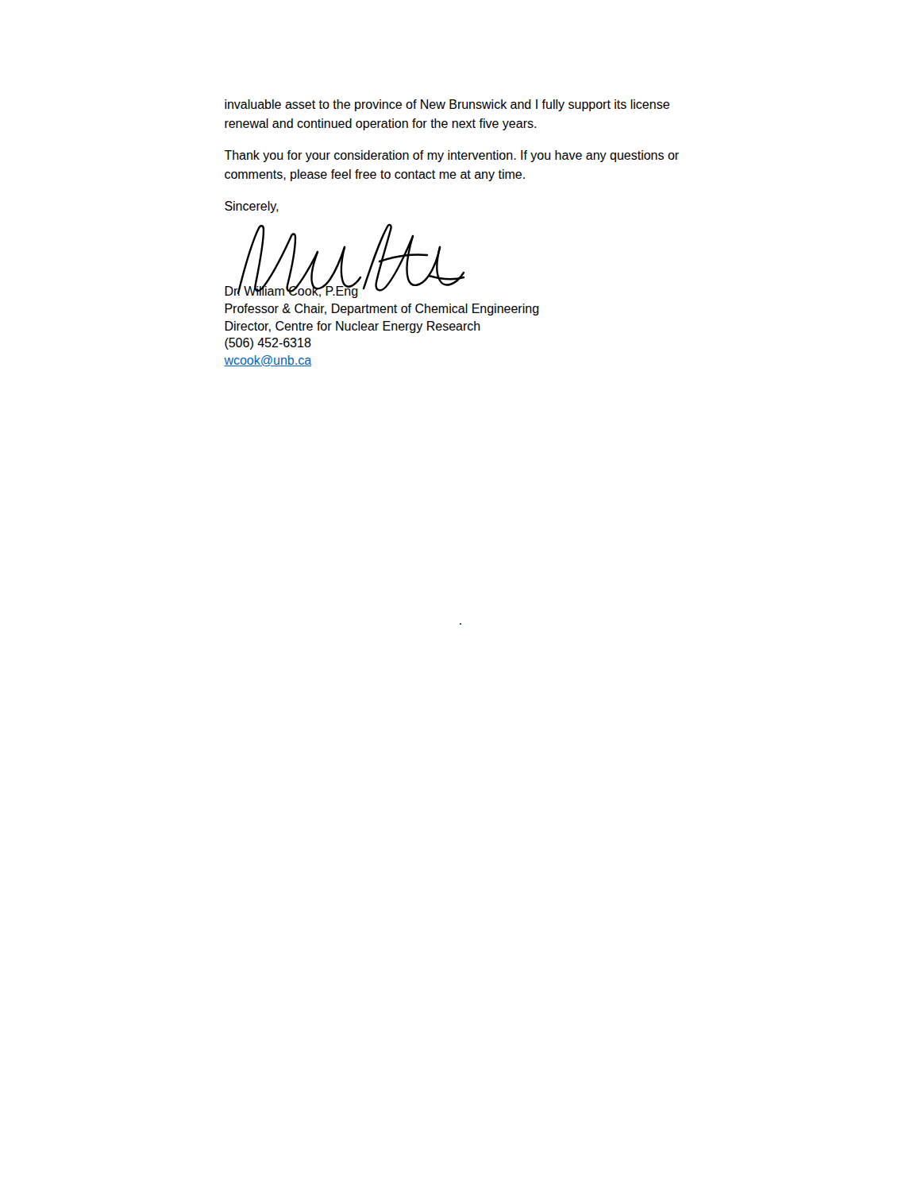invaluable asset to the province of New Brunswick and I fully support its license renewal and continued operation for the next five years.
Thank you for your consideration of my intervention. If you have any questions or comments, please feel free to contact me at any time.
Sincerely,
Dr. William Cook, P.Eng
Professor & Chair, Department of Chemical Engineering
Director, Centre for Nuclear Energy Research
(506) 452-6318
wcook@unb.ca
.